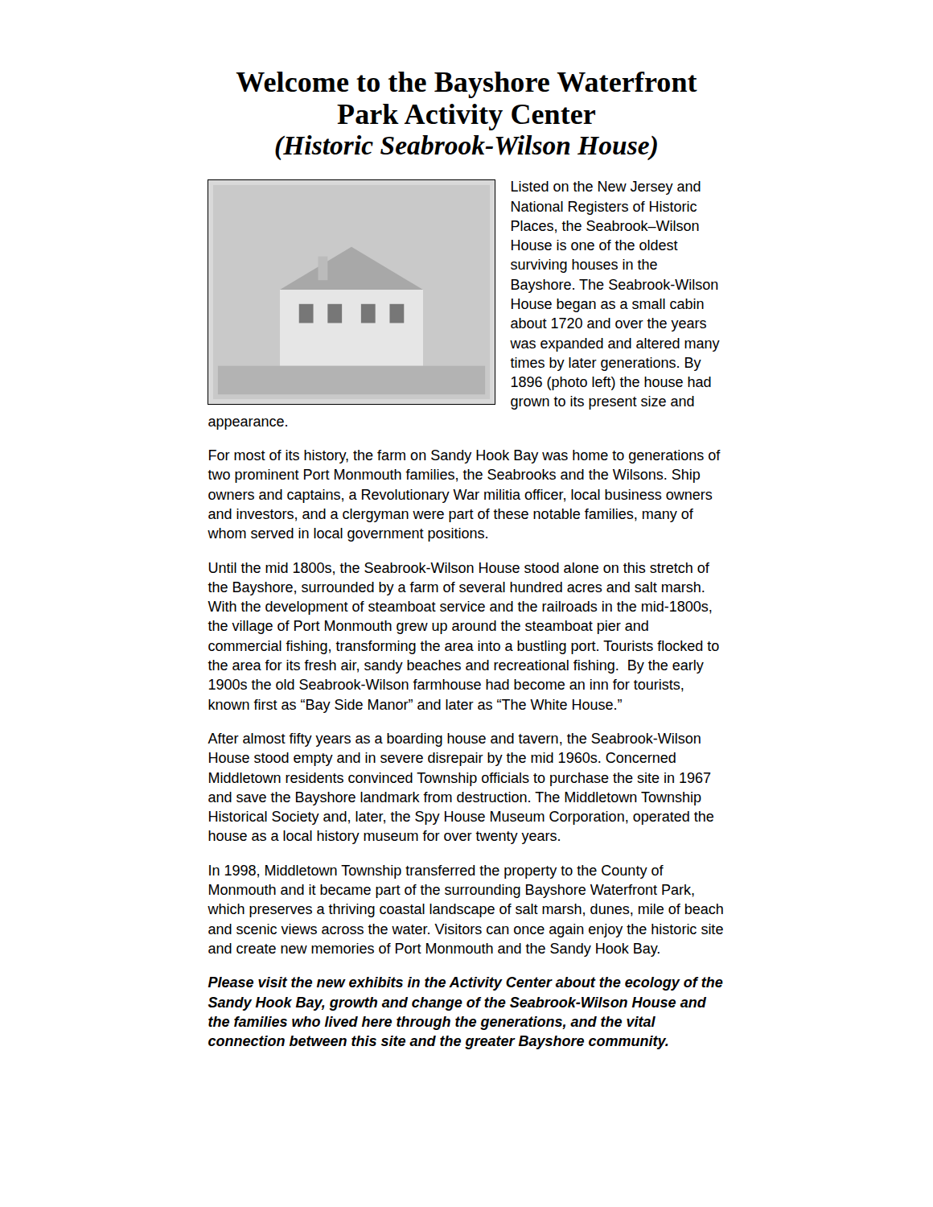Welcome to the Bayshore Waterfront Park Activity Center (Historic Seabrook-Wilson House)
Listed on the New Jersey and National Registers of Historic Places, the Seabrook–Wilson House is one of the oldest surviving houses in the Bayshore. The Seabrook-Wilson House began as a small cabin about 1720 and over the years was expanded and altered many times by later generations. By 1896 (photo left) the house had grown to its present size and appearance.
For most of its history, the farm on Sandy Hook Bay was home to generations of two prominent Port Monmouth families, the Seabrooks and the Wilsons. Ship owners and captains, a Revolutionary War militia officer, local business owners and investors, and a clergyman were part of these notable families, many of whom served in local government positions.
Until the mid 1800s, the Seabrook-Wilson House stood alone on this stretch of the Bayshore, surrounded by a farm of several hundred acres and salt marsh. With the development of steamboat service and the railroads in the mid-1800s, the village of Port Monmouth grew up around the steamboat pier and commercial fishing, transforming the area into a bustling port. Tourists flocked to the area for its fresh air, sandy beaches and recreational fishing. By the early 1900s the old Seabrook-Wilson farmhouse had become an inn for tourists, known first as “Bay Side Manor” and later as “The White House.”
After almost fifty years as a boarding house and tavern, the Seabrook-Wilson House stood empty and in severe disrepair by the mid 1960s. Concerned Middletown residents convinced Township officials to purchase the site in 1967 and save the Bayshore landmark from destruction. The Middletown Township Historical Society and, later, the Spy House Museum Corporation, operated the house as a local history museum for over twenty years.
In 1998, Middletown Township transferred the property to the County of Monmouth and it became part of the surrounding Bayshore Waterfront Park, which preserves a thriving coastal landscape of salt marsh, dunes, mile of beach and scenic views across the water. Visitors can once again enjoy the historic site and create new memories of Port Monmouth and the Sandy Hook Bay.
Please visit the new exhibits in the Activity Center about the ecology of the Sandy Hook Bay, growth and change of the Seabrook-Wilson House and the families who lived here through the generations, and the vital connection between this site and the greater Bayshore community.